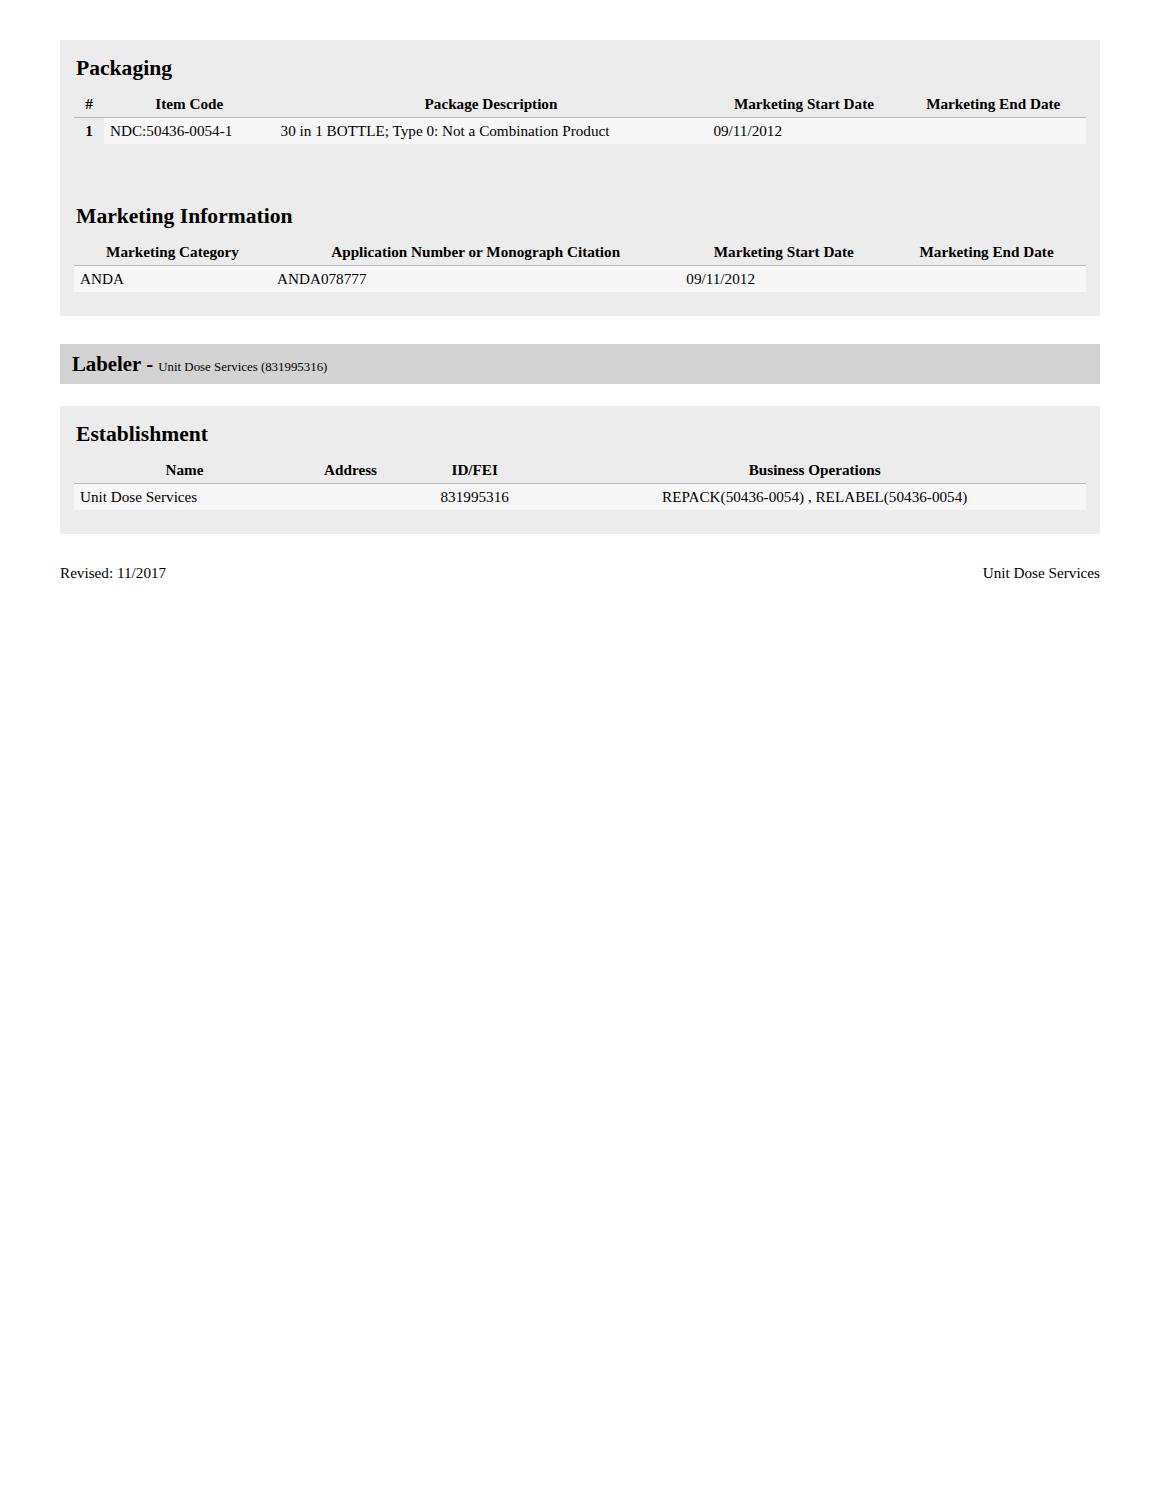Packaging
| # | Item Code | Package Description | Marketing Start Date | Marketing End Date |
| --- | --- | --- | --- | --- |
| 1 | NDC:50436-0054-1 | 30 in 1 BOTTLE; Type 0: Not a Combination Product | 09/11/2012 | |
Marketing Information
| Marketing Category | Application Number or Monograph Citation | Marketing Start Date | Marketing End Date |
| --- | --- | --- | --- |
| ANDA | ANDA078777 | 09/11/2012 | |
Labeler - Unit Dose Services (831995316)
Establishment
| Name | Address | ID/FEI | Business Operations |
| --- | --- | --- | --- |
| Unit Dose Services | | 831995316 | REPACK(50436-0054) , RELABEL(50436-0054) |
Revised: 11/2017
Unit Dose Services